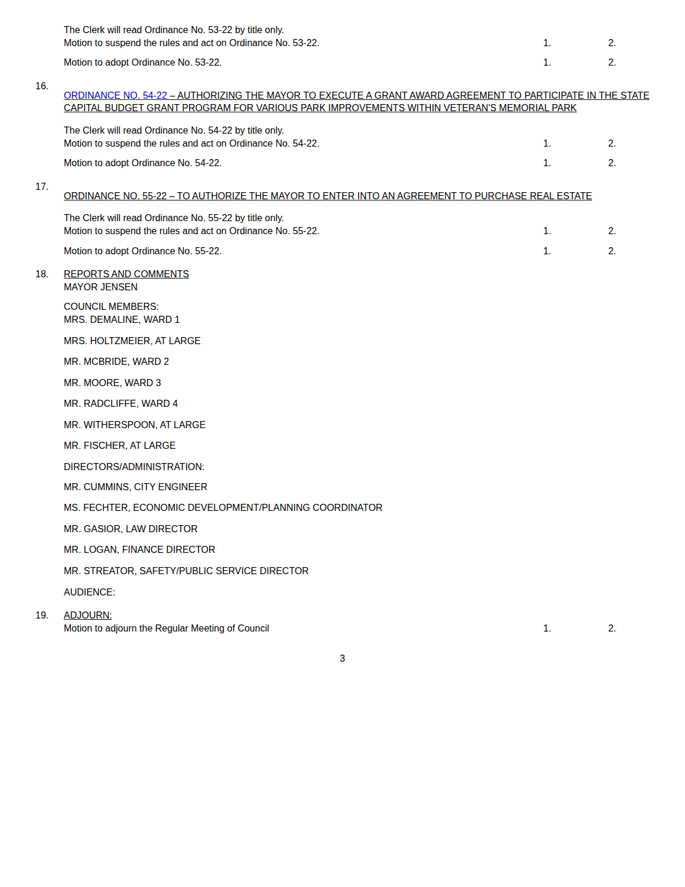The Clerk will read Ordinance No. 53-22 by title only.
Motion to suspend the rules and act on Ordinance No. 53-22. 1. 2.
Motion to adopt Ordinance No. 53-22. 1. 2.
16.
ORDINANCE NO. 54-22 – AUTHORIZING THE MAYOR TO EXECUTE A GRANT AWARD AGREEMENT TO PARTICIPATE IN THE STATE CAPITAL BUDGET GRANT PROGRAM FOR VARIOUS PARK IMPROVEMENTS WITHIN VETERAN'S MEMORIAL PARK
The Clerk will read Ordinance No. 54-22 by title only.
Motion to suspend the rules and act on Ordinance No. 54-22. 1. 2.
Motion to adopt Ordinance No. 54-22. 1. 2.
17.
ORDINANCE NO. 55-22 – TO AUTHORIZE THE MAYOR TO ENTER INTO AN AGREEMENT TO PURCHASE REAL ESTATE
The Clerk will read Ordinance No. 55-22 by title only.
Motion to suspend the rules and act on Ordinance No. 55-22. 1. 2.
Motion to adopt Ordinance No. 55-22. 1. 2.
18.
REPORTS AND COMMENTS
MAYOR JENSEN
COUNCIL MEMBERS:
MRS. DEMALINE, WARD 1
MRS. HOLTZMEIER, AT LARGE
MR. MCBRIDE, WARD 2
MR. MOORE, WARD 3
MR. RADCLIFFE, WARD 4
MR. WITHERSPOON, AT LARGE
MR. FISCHER, AT LARGE
DIRECTORS/ADMINISTRATION:
MR. CUMMINS, CITY ENGINEER
MS. FECHTER, ECONOMIC DEVELOPMENT/PLANNING COORDINATOR
MR. GASIOR, LAW DIRECTOR
MR. LOGAN, FINANCE DIRECTOR
MR. STREATOR, SAFETY/PUBLIC SERVICE DIRECTOR
AUDIENCE:
19.
ADJOURN:
Motion to adjourn the Regular Meeting of Council 1. 2.
3